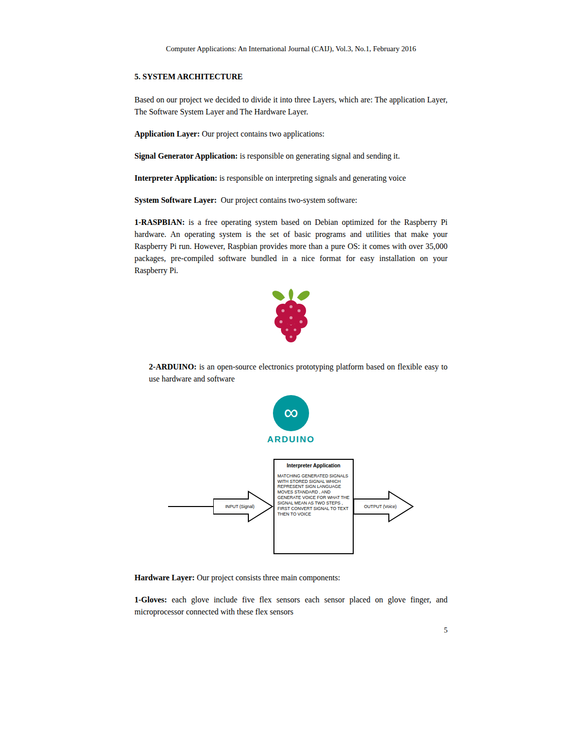Computer Applications: An International Journal (CAIJ), Vol.3, No.1, February 2016
5. System Architecture
Based on our project we decided to divide it into three Layers, which are: The application Layer, The Software System Layer and The Hardware Layer.
Application Layer: Our project contains two applications:
Signal Generator Application: is responsible on generating signal and sending it.
Interpreter Application: is responsible on interpreting signals and generating voice
System Software Layer: Our project contains two-system software:
1-RASPBIAN: is a free operating system based on Debian optimized for the Raspberry Pi hardware. An operating system is the set of basic programs and utilities that make your Raspberry Pi run. However, Raspbian provides more than a pure OS: it comes with over 35,000 packages, pre-compiled software bundled in a nice format for easy installation on your Raspberry Pi.
2-ARDUINO: is an open-source electronics prototyping platform based on flexible easy to use hardware and software
ARDUINO
INPUT (Signal)
Interpreter Application MATCHING GENERATED SIGNALS WITH STORED SIGNAL WHICH REPRESENT SIGN LANGUAGE MOVES STANDARD , AND GENERATE VOICE FOR WHAT THE SIGNAL MEAN AS TWO STEPS , FIRST CONVERT SIGNAL TO TEXT THEN TO VOICE
OUTPUT (Voice)
Hardware Layer: Our project consists three main components:
1-Gloves: each glove include five flex sensors each sensor placed on glove finger, and microprocessor connected with these flex sensors
5